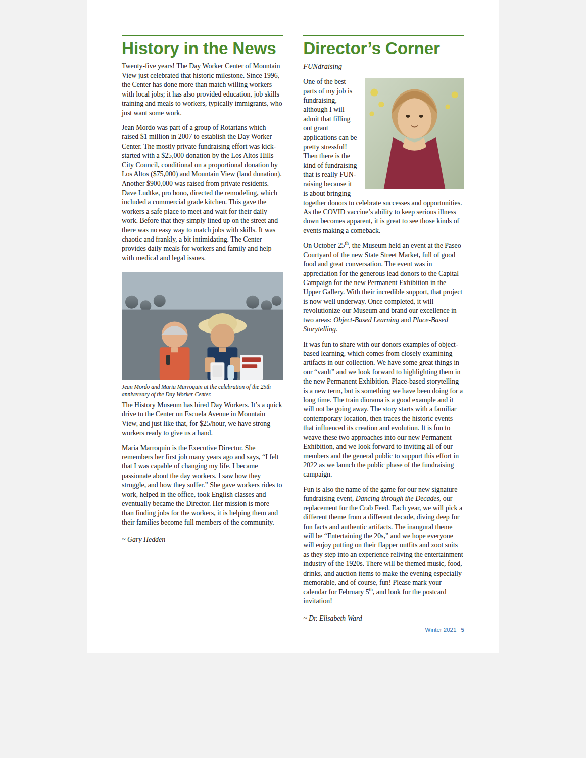History in the News
Twenty-five years! The Day Worker Center of Mountain View just celebrated that historic milestone. Since 1996, the Center has done more than match willing workers with local jobs; it has also provided education, job skills training and meals to workers, typically immigrants, who just want some work.
Jean Mordo was part of a group of Rotarians which raised $1 million in 2007 to establish the Day Worker Center. The mostly private fundraising effort was kick-started with a $25,000 donation by the Los Altos Hills City Council, conditional on a proportional donation by Los Altos ($75,000) and Mountain View (land donation). Another $900,000 was raised from private residents. Dave Ludtke, pro bono, directed the remodeling, which included a commercial grade kitchen. This gave the workers a safe place to meet and wait for their daily work. Before that they simply lined up on the street and there was no easy way to match jobs with skills. It was chaotic and frankly, a bit intimidating. The Center provides daily meals for workers and family and help with medical and legal issues.
Jean Mordo and Maria Marroquin at the celebration of the 25th anniversary of the Day Worker Center.
The History Museum has hired Day Workers. It’s a quick drive to the Center on Escuela Avenue in Mountain View, and just like that, for $25/hour, we have strong workers ready to give us a hand.
Maria Marroquin is the Executive Director. She remembers her first job many years ago and says, “I felt that I was capable of changing my life. I became passionate about the day workers. I saw how they struggle, and how they suffer.” She gave workers rides to work, helped in the office, took English classes and eventually became the Director. Her mission is more than finding jobs for the workers, it is helping them and their families become full members of the community.
~ Gary Hedden
Director’s Corner
FUNdraising
One of the best parts of my job is fundraising, although I will admit that filling out grant applications can be pretty stressful! Then there is the kind of fundraising that is really FUN-raising because it is about bringing together donors to celebrate successes and opportunities. As the COVID vaccine’s ability to keep serious illness down becomes apparent, it is great to see those kinds of events making a comeback.
On October 25th, the Museum held an event at the Paseo Courtyard of the new State Street Market, full of good food and great conversation. The event was in appreciation for the generous lead donors to the Capital Campaign for the new Permanent Exhibition in the Upper Gallery. With their incredible support, that project is now well underway. Once completed, it will revolutionize our Museum and brand our excellence in two areas: Object-Based Learning and Place-Based Storytelling.
It was fun to share with our donors examples of object-based learning, which comes from closely examining artifacts in our collection. We have some great things in our “vault” and we look forward to highlighting them in the new Permanent Exhibition. Place-based storytelling is a new term, but is something we have been doing for a long time. The train diorama is a good example and it will not be going away. The story starts with a familiar contemporary location, then traces the historic events that influenced its creation and evolution. It is fun to weave these two approaches into our new Permanent Exhibition, and we look forward to inviting all of our members and the general public to support this effort in 2022 as we launch the public phase of the fundraising campaign.
Fun is also the name of the game for our new signature fundraising event, Dancing through the Decades, our replacement for the Crab Feed. Each year, we will pick a different theme from a different decade, diving deep for fun facts and authentic artifacts. The inaugural theme will be “Entertaining the 20s,” and we hope everyone will enjoy putting on their flapper outfits and zoot suits as they step into an experience reliving the entertainment industry of the 1920s. There will be themed music, food, drinks, and auction items to make the evening especially memorable, and of course, fun! Please mark your calendar for February 5th, and look for the postcard invitation!
~ Dr. Elisabeth Ward
Winter 2021 5